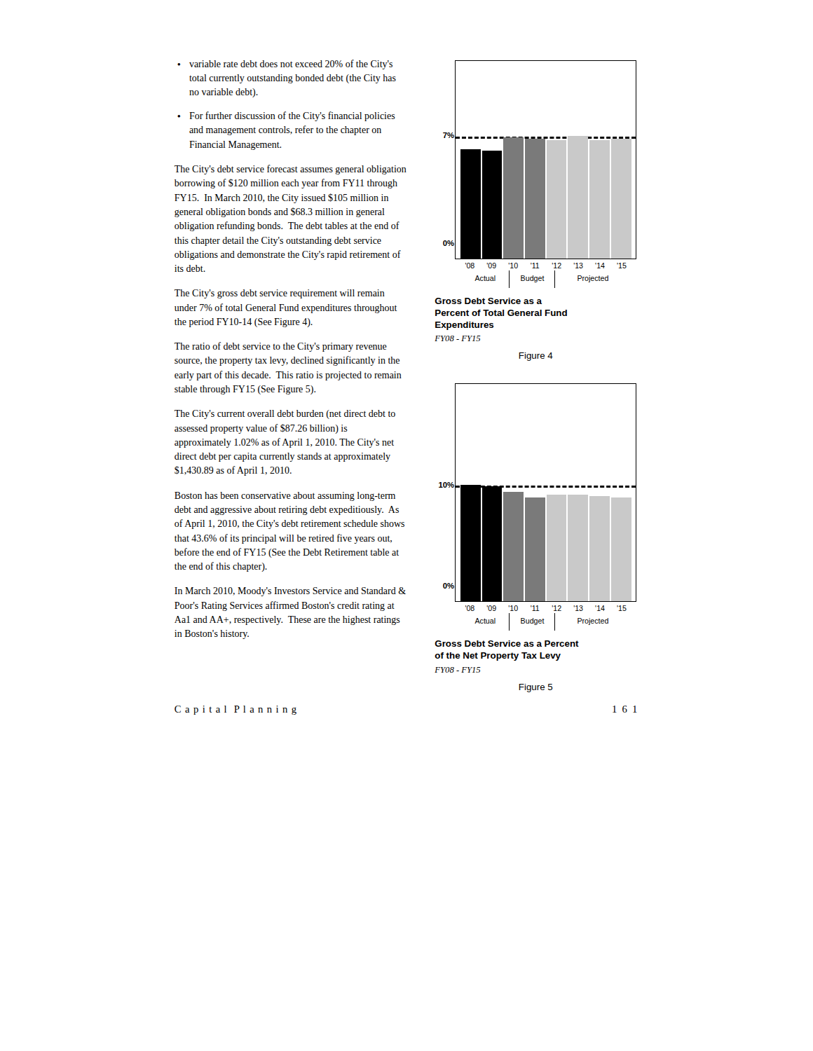variable rate debt does not exceed 20% of the City's total currently outstanding bonded debt (the City has no variable debt).
For further discussion of the City's financial policies and management controls, refer to the chapter on Financial Management.
The City's debt service forecast assumes general obligation borrowing of $120 million each year from FY11 through FY15. In March 2010, the City issued $105 million in general obligation bonds and $68.3 million in general obligation refunding bonds. The debt tables at the end of this chapter detail the City's outstanding debt service obligations and demonstrate the City's rapid retirement of its debt.
The City's gross debt service requirement will remain under 7% of total General Fund expenditures throughout the period FY10-14 (See Figure 4).
The ratio of debt service to the City's primary revenue source, the property tax levy, declined significantly in the early part of this decade. This ratio is projected to remain stable through FY15 (See Figure 5).
The City's current overall debt burden (net direct debt to assessed property value of $87.26 billion) is approximately 1.02% as of April 1, 2010. The City's net direct debt per capita currently stands at approximately $1,430.89 as of April 1, 2010.
Boston has been conservative about assuming long-term debt and aggressive about retiring debt expeditiously. As of April 1, 2010, the City's debt retirement schedule shows that 43.6% of its principal will be retired five years out, before the end of FY15 (See the Debt Retirement table at the end of this chapter).
In March 2010, Moody's Investors Service and Standard & Poor's Rating Services affirmed Boston's credit rating at Aa1 and AA+, respectively. These are the highest ratings in Boston's history.
7%
0%
'08'09'10'11'12'13'14'15
Actual
Budget
Projected
Gross Debt Service as a
Percent of Total General Fund
Expenditures
FY08 - FY15
Figure 4
10%
0%
'08'09'10'11'12'13'14'15
Actual
Budget
Projected
Gross Debt Service as a Percent
of the Net Property Tax Levy
FY08 - FY15
Figure 5
C a p i t a l P l a n n i n g
1 6 1